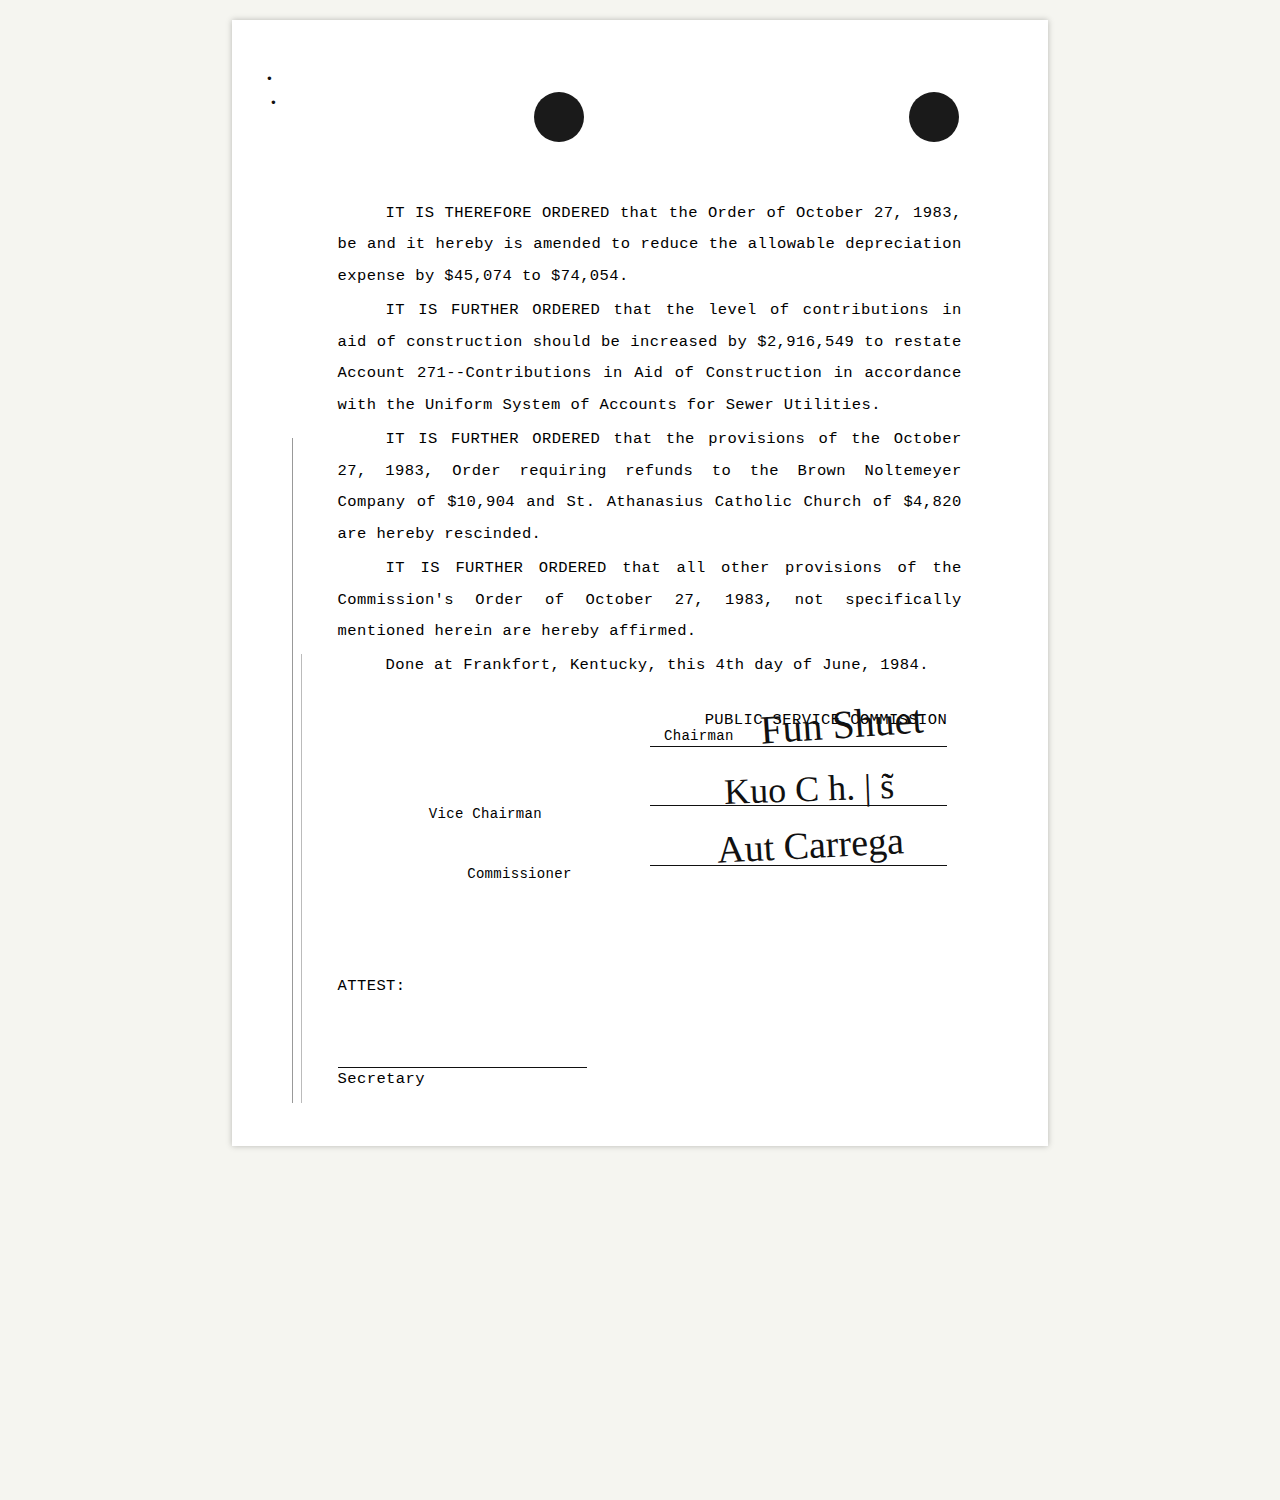• •
IT IS THEREFORE ORDERED that the Order of October 27, 1983, be and it hereby is amended to reduce the allowable depreciation expense by $45,074 to $74,054.
IT IS FURTHER ORDERED that the level of contributions in aid of construction should be increased by $2,916,549 to restate Account 271--Contributions in Aid of Construction in accordance with the Uniform System of Accounts for Sewer Utilities.
IT IS FURTHER ORDERED that the provisions of the October 27, 1983, Order requiring refunds to the Brown Noltemeyer Company of $10,904 and St. Athanasius Catholic Church of $4,820 are hereby rescinded.
IT IS FURTHER ORDERED that all other provisions of the Commission's Order of October 27, 1983, not specifically mentioned herein are hereby affirmed.
Done at Frankfort, Kentucky, this 4th day of June, 1984.
PUBLIC SERVICE COMMISSION
Fun Shuet Chairman
Kuo C h. | s̃̃
Vice Chairman
Aut Carrega
Commissioner
ATTEST:
Secretary